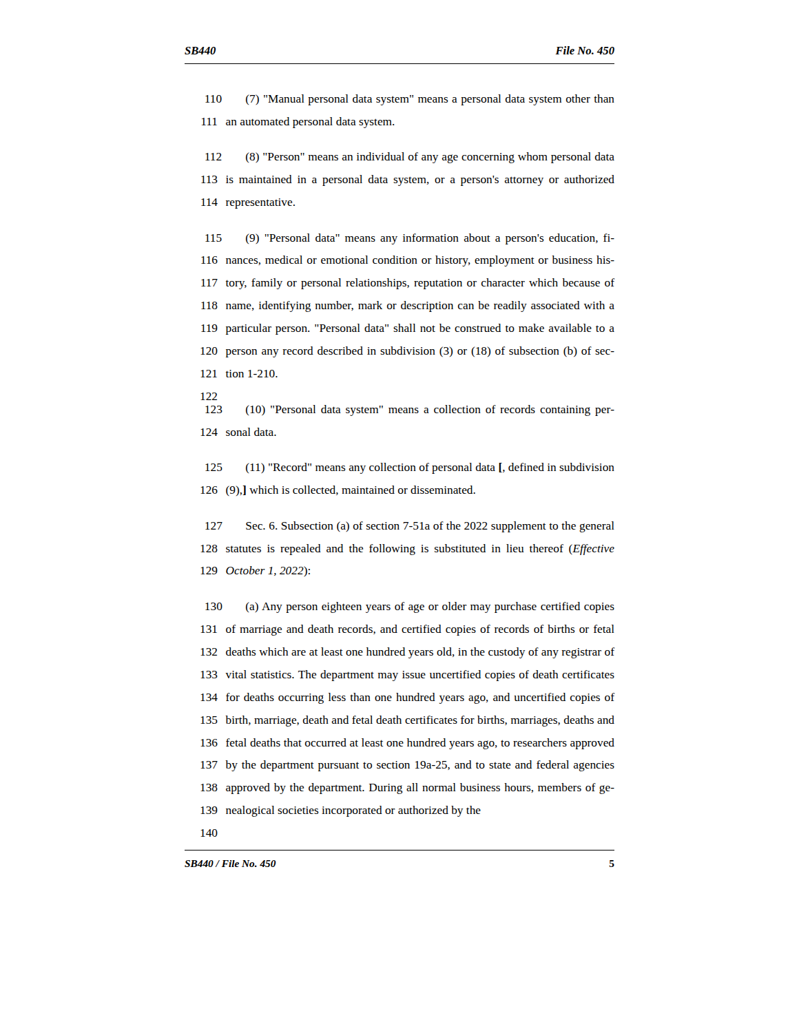SB440
File No. 450
110 111 (7) "Manual personal data system" means a personal data system other than an automated personal data system.
112 113 114 (8) "Person" means an individual of any age concerning whom personal data is maintained in a personal data system, or a person's attorney or authorized representative.
115 116 117 118 119 120 121 122 (9) "Personal data" means any information about a person's education, finances, medical or emotional condition or history, employment or business history, family or personal relationships, reputation or character which because of name, identifying number, mark or description can be readily associated with a particular person. "Personal data" shall not be construed to make available to a person any record described in subdivision (3) or (18) of subsection (b) of section 1-210.
123 124 (10) "Personal data system" means a collection of records containing personal data.
125 126 (11) "Record" means any collection of personal data [, defined in subdivision (9),] which is collected, maintained or disseminated.
127 128 129 Sec. 6. Subsection (a) of section 7-51a of the 2022 supplement to the general statutes is repealed and the following is substituted in lieu thereof (Effective October 1, 2022):
130 131 132 133 134 135 136 137 138 139 140 (a) Any person eighteen years of age or older may purchase certified copies of marriage and death records, and certified copies of records of births or fetal deaths which are at least one hundred years old, in the custody of any registrar of vital statistics. The department may issue uncertified copies of death certificates for deaths occurring less than one hundred years ago, and uncertified copies of birth, marriage, death and fetal death certificates for births, marriages, deaths and fetal deaths that occurred at least one hundred years ago, to researchers approved by the department pursuant to section 19a-25, and to state and federal agencies approved by the department. During all normal business hours, members of genealogical societies incorporated or authorized by the
SB440 / File No. 450
5